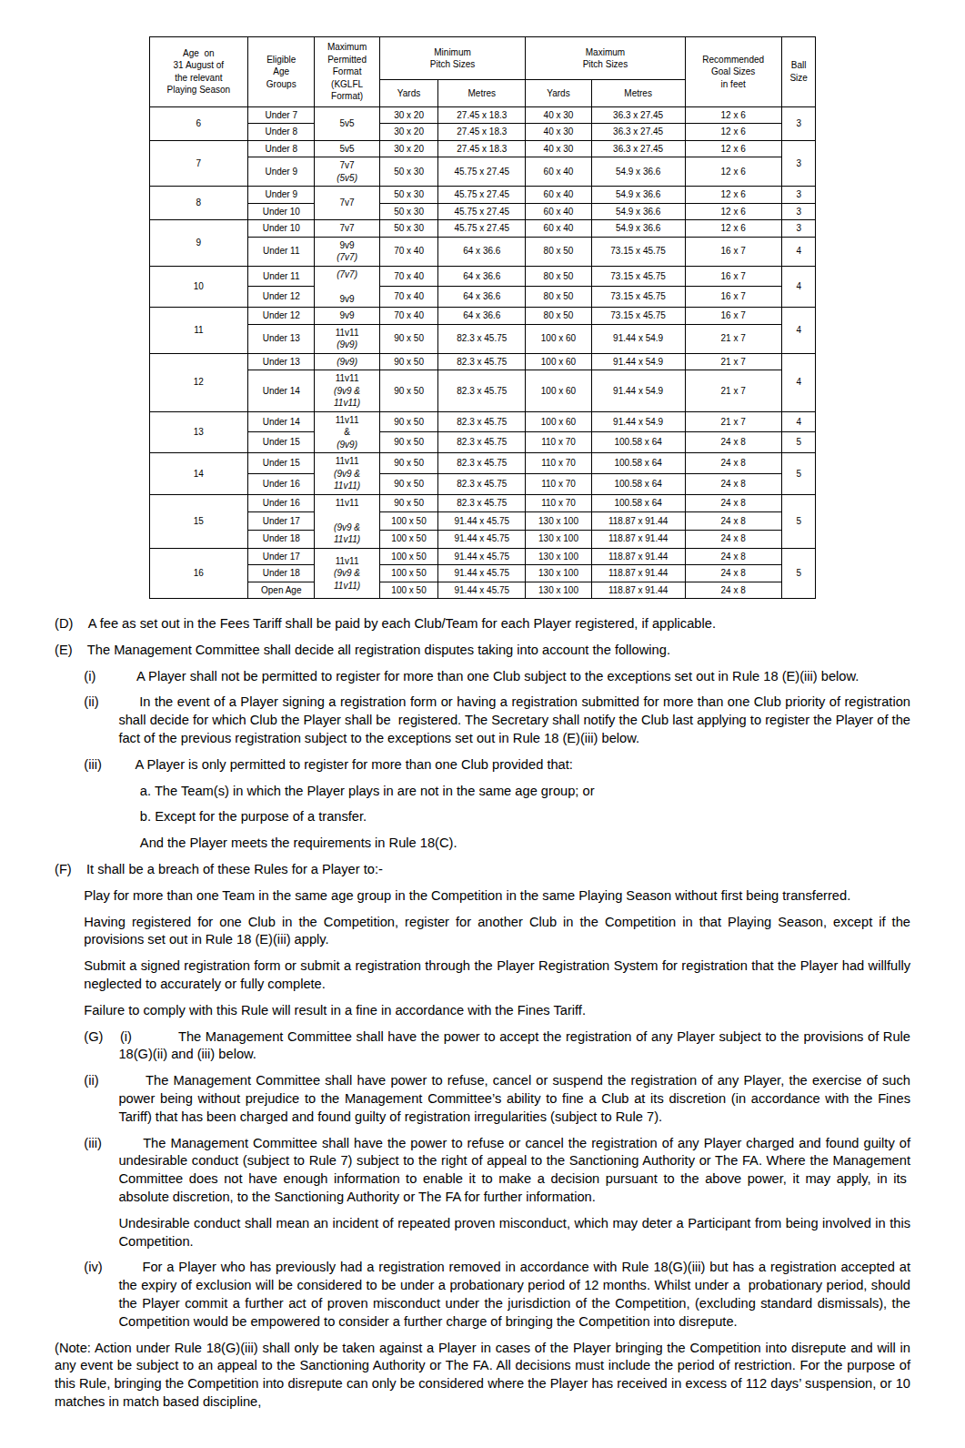| Age on 31 August of the relevant Playing Season | Eligible Age Groups | Maximum Permitted Format (KGLFL Format) | Minimum Pitch Sizes | Maximum Pitch Sizes | Recommended Goal Sizes in feet | Ball Size |
| --- | --- | --- | --- | --- | --- | --- |
| Yards | Metres | Yards | Metres |
| 6 | Under 7 | 5v5 | 30 x 20 | 27.45 x 18.3 | 40 x 30 | 36.3 x 27.45 | 12 x 6 | 3 |
| Under 8 | 30 x 20 | 27.45 x 18.3 | 40 x 30 | 36.3 x 27.45 | 12 x 6 |
| 7 | Under 8 | 5v5 | 30 x 20 | 27.45 x 18.3 | 40 x 30 | 36.3 x 27.45 | 12 x 6 | 3 |
| Under 9 | 7v7 (5v5) | 50 x 30 | 45.75 x 27.45 | 60 x 40 | 54.9 x 36.6 | 12 x 6 |
| 8 | Under 9 | 7v7 | 50 x 30 | 45.75 x 27.45 | 60 x 40 | 54.9 x 36.6 | 12 x 6 | 3 |
| Under 10 | 50 x 30 | 45.75 x 27.45 | 60 x 40 | 54.9 x 36.6 | 12 x 6 | 3 |
| 9 | Under 10 | 7v7 | 50 x 30 | 45.75 x 27.45 | 60 x 40 | 54.9 x 36.6 | 12 x 6 | 3 |
| Under 11 | 9v9 (7v7) | 70 x 40 | 64 x 36.6 | 80 x 50 | 73.15 x 45.75 | 16 x 7 | 4 |
| 10 | Under 11 | (7v7) 9v9 | 70 x 40 | 64 x 36.6 | 80 x 50 | 73.15 x 45.75 | 16 x 7 | 4 |
| Under 12 | 70 x 40 | 64 x 36.6 | 80 x 50 | 73.15 x 45.75 | 16 x 7 |
| 11 | Under 12 | 9v9 | 70 x 40 | 64 x 36.6 | 80 x 50 | 73.15 x 45.75 | 16 x 7 | 4 |
| Under 13 | 11v11 (9v9) | 90 x 50 | 82.3 x 45.75 | 100 x 60 | 91.44 x 54.9 | 21 x 7 |
| 12 | Under 13 | (9v9) | 90 x 50 | 82.3 x 45.75 | 100 x 60 | 91.44 x 54.9 | 21 x 7 | 4 |
| Under 14 | 11v11 (9v9 & 11v11) | 90 x 50 | 82.3 x 45.75 | 100 x 60 | 91.44 x 54.9 | 21 x 7 |
| 13 | Under 14 | 11v11 & (9v9) | 90 x 50 | 82.3 x 45.75 | 100 x 60 | 91.44 x 54.9 | 21 x 7 | 4 |
| Under 15 | 90 x 50 | 82.3 x 45.75 | 110 x 70 | 100.58 x 64 | 24 x 8 | 5 |
| 14 | Under 15 | 11v11 (9v9 & 11v11) | 90 x 50 | 82.3 x 45.75 | 110 x 70 | 100.58 x 64 | 24 x 8 | 5 |
| Under 16 | 90 x 50 | 82.3 x 45.75 | 110 x 70 | 100.58 x 64 | 24 x 8 |
| 15 | Under 16 | 11v11 (9v9 & 11v11) | 90 x 50 | 82.3 x 45.75 | 110 x 70 | 100.58 x 64 | 24 x 8 | 5 |
| Under 17 | 100 x 50 | 91.44 x 45.75 | 130 x 100 | 118.87 x 91.44 | 24 x 8 |
| Under 18 | 100 x 50 | 91.44 x 45.75 | 130 x 100 | 118.87 x 91.44 | 24 x 8 |
| 16 | Under 17 | 11v11 (9v9 & 11v11) | 100 x 50 | 91.44 x 45.75 | 130 x 100 | 118.87 x 91.44 | 24 x 8 | 5 |
| Under 18 | 100 x 50 | 91.44 x 45.75 | 130 x 100 | 118.87 x 91.44 | 24 x 8 |
| Open Age | 100 x 50 | 91.44 x 45.75 | 130 x 100 | 118.87 x 91.44 | 24 x 8 |
(D) A fee as set out in the Fees Tariff shall be paid by each Club/Team for each Player registered, if applicable.
(E) The Management Committee shall decide all registration disputes taking into account the following.
(i) A Player shall not be permitted to register for more than one Club subject to the exceptions set out in Rule 18 (E)(iii) below.
(ii) In the event of a Player signing a registration form or having a registration submitted for more than one Club priority of registration shall decide for which Club the Player shall be registered. The Secretary shall notify the Club last applying to register the Player of the fact of the previous registration subject to the exceptions set out in Rule 18 (E)(iii) below.
(iii) A Player is only permitted to register for more than one Club provided that:
a. The Team(s) in which the Player plays in are not in the same age group; or
b. Except for the purpose of a transfer.
And the Player meets the requirements in Rule 18(C).
(F) It shall be a breach of these Rules for a Player to:-
Play for more than one Team in the same age group in the Competition in the same Playing Season without first being transferred.
Having registered for one Club in the Competition, register for another Club in the Competition in that Playing Season, except if the provisions set out in Rule 18 (E)(iii) apply.
Submit a signed registration form or submit a registration through the Player Registration System for registration that the Player had willfully neglected to accurately or fully complete.
Failure to comply with this Rule will result in a fine in accordance with the Fines Tariff.
(G) (i) The Management Committee shall have the power to accept the registration of any Player subject to the provisions of Rule 18(G)(ii) and (iii) below.
(ii) The Management Committee shall have power to refuse, cancel or suspend the registration of any Player, the exercise of such power being without prejudice to the Management Committee’s ability to fine a Club at its discretion (in accordance with the Fines Tariff) that has been charged and found guilty of registration irregularities (subject to Rule 7).
(iii) The Management Committee shall have the power to refuse or cancel the registration of any Player charged and found guilty of undesirable conduct (subject to Rule 7) subject to the right of appeal to the Sanctioning Authority or The FA. Where the Management Committee does not have enough information to enable it to make a decision pursuant to the above power, it may apply, in its absolute discretion, to the Sanctioning Authority or The FA for further information.
Undesirable conduct shall mean an incident of repeated proven misconduct, which may deter a Participant from being involved in this Competition.
(iv) For a Player who has previously had a registration removed in accordance with Rule 18(G)(iii) but has a registration accepted at the expiry of exclusion will be considered to be under a probationary period of 12 months. Whilst under a probationary period, should the Player commit a further act of proven misconduct under the jurisdiction of the Competition, (excluding standard dismissals), the Competition would be empowered to consider a further charge of bringing the Competition into disrepute.
(Note: Action under Rule 18(G)(iii) shall only be taken against a Player in cases of the Player bringing the Competition into disrepute and will in any event be subject to an appeal to the Sanctioning Authority or The FA. All decisions must include the period of restriction. For the purpose of this Rule, bringing the Competition into disrepute can only be considered where the Player has received in excess of 112 days’ suspension, or 10 matches in match based discipline,